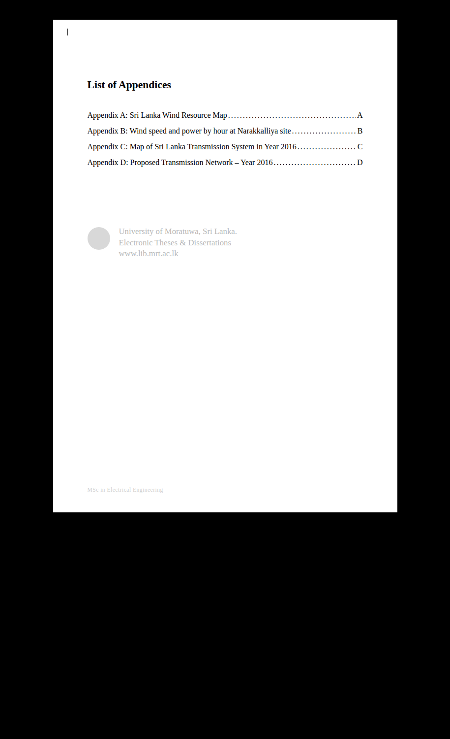List of Appendices
Appendix A: Sri Lanka Wind Resource Map .................................................................. A
Appendix B: Wind speed and power by hour at Narakkalliya site .................................................................. B
Appendix C: Map of Sri Lanka Transmission System in Year 2016 .................................................................. C
Appendix D: Proposed Transmission Network – Year 2016 .................................................................. D
University of Moratuwa, Sri Lanka.
Electronic Theses & Dissertations
www.lib.mrt.ac.lk
MSc in Electrical Engineering